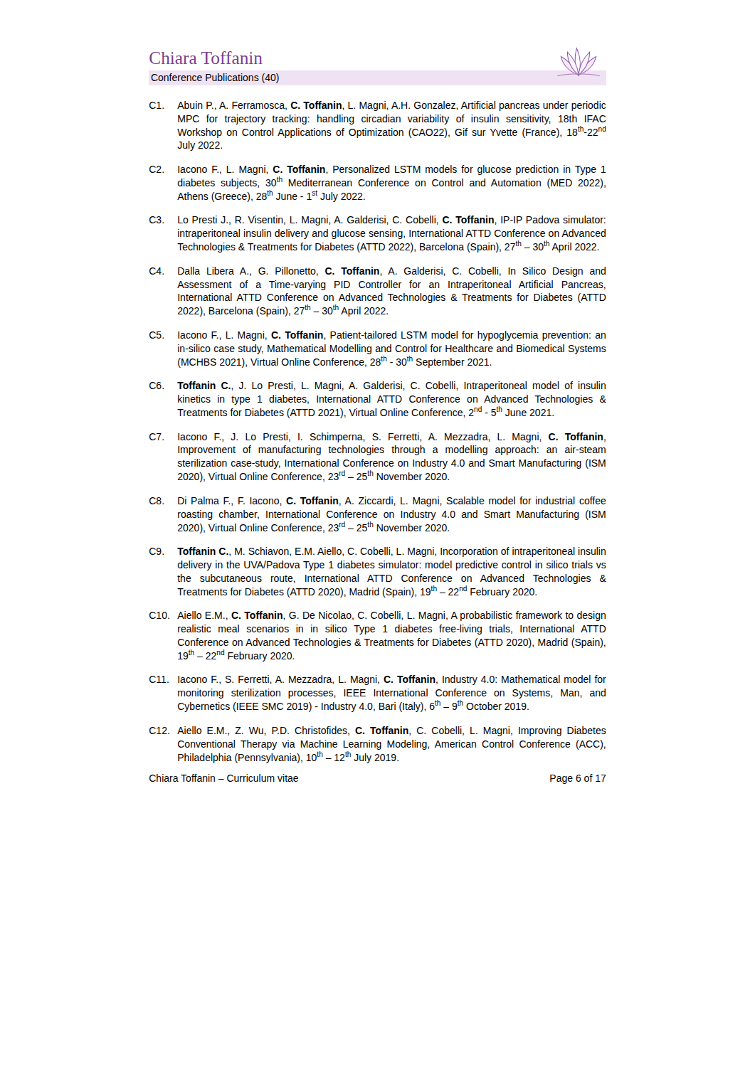Chiara Toffanin
Conference Publications (40)
Abuin P., A. Ferramosca, C. Toffanin, L. Magni, A.H. Gonzalez, Artificial pancreas under periodic MPC for trajectory tracking: handling circadian variability of insulin sensitivity, 18th IFAC Workshop on Control Applications of Optimization (CAO22), Gif sur Yvette (France), 18th-22nd July 2022.
Iacono F., L. Magni, C. Toffanin, Personalized LSTM models for glucose prediction in Type 1 diabetes subjects, 30th Mediterranean Conference on Control and Automation (MED 2022), Athens (Greece), 28th June - 1st July 2022.
Lo Presti J., R. Visentin, L. Magni, A. Galderisi, C. Cobelli, C. Toffanin, IP-IP Padova simulator: intraperitoneal insulin delivery and glucose sensing, International ATTD Conference on Advanced Technologies & Treatments for Diabetes (ATTD 2022), Barcelona (Spain), 27th – 30th April 2022.
Dalla Libera A., G. Pillonetto, C. Toffanin, A. Galderisi, C. Cobelli, In Silico Design and Assessment of a Time-varying PID Controller for an Intraperitoneal Artificial Pancreas, International ATTD Conference on Advanced Technologies & Treatments for Diabetes (ATTD 2022), Barcelona (Spain), 27th – 30th April 2022.
Iacono F., L. Magni, C. Toffanin, Patient-tailored LSTM model for hypoglycemia prevention: an in-silico case study, Mathematical Modelling and Control for Healthcare and Biomedical Systems (MCHBS 2021), Virtual Online Conference, 28th - 30th September 2021.
Toffanin C., J. Lo Presti, L. Magni, A. Galderisi, C. Cobelli, Intraperitoneal model of insulin kinetics in type 1 diabetes, International ATTD Conference on Advanced Technologies & Treatments for Diabetes (ATTD 2021), Virtual Online Conference, 2nd - 5th June 2021.
Iacono F., J. Lo Presti, I. Schimperna, S. Ferretti, A. Mezzadra, L. Magni, C. Toffanin, Improvement of manufacturing technologies through a modelling approach: an air-steam sterilization case-study, International Conference on Industry 4.0 and Smart Manufacturing (ISM 2020), Virtual Online Conference, 23rd – 25th November 2020.
Di Palma F., F. Iacono, C. Toffanin, A. Ziccardi, L. Magni, Scalable model for industrial coffee roasting chamber, International Conference on Industry 4.0 and Smart Manufacturing (ISM 2020), Virtual Online Conference, 23rd – 25th November 2020.
Toffanin C., M. Schiavon, E.M. Aiello, C. Cobelli, L. Magni, Incorporation of intraperitoneal insulin delivery in the UVA/Padova Type 1 diabetes simulator: model predictive control in silico trials vs the subcutaneous route, International ATTD Conference on Advanced Technologies & Treatments for Diabetes (ATTD 2020), Madrid (Spain), 19th – 22nd February 2020.
Aiello E.M., C. Toffanin, G. De Nicolao, C. Cobelli, L. Magni, A probabilistic framework to design realistic meal scenarios in in silico Type 1 diabetes free-living trials, International ATTD Conference on Advanced Technologies & Treatments for Diabetes (ATTD 2020), Madrid (Spain), 19th – 22nd February 2020.
Iacono F., S. Ferretti, A. Mezzadra, L. Magni, C. Toffanin, Industry 4.0: Mathematical model for monitoring sterilization processes, IEEE International Conference on Systems, Man, and Cybernetics (IEEE SMC 2019) - Industry 4.0, Bari (Italy), 6th – 9th October 2019.
Aiello E.M., Z. Wu, P.D. Christofides, C. Toffanin, C. Cobelli, L. Magni, Improving Diabetes Conventional Therapy via Machine Learning Modeling, American Control Conference (ACC), Philadelphia (Pennsylvania), 10th – 12th July 2019.
Chiara Toffanin – Curriculum vitae
Page 6 of 17